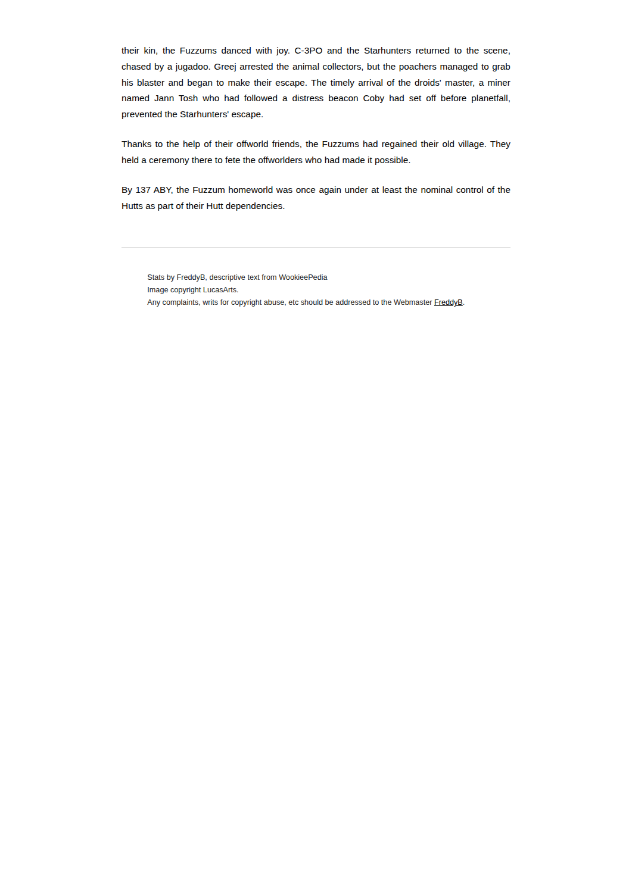their kin, the Fuzzums danced with joy. C-3PO and the Starhunters returned to the scene, chased by a jugadoo. Greej arrested the animal collectors, but the poachers managed to grab his blaster and began to make their escape. The timely arrival of the droids' master, a miner named Jann Tosh who had followed a distress beacon Coby had set off before planetfall, prevented the Starhunters' escape.
Thanks to the help of their offworld friends, the Fuzzums had regained their old village. They held a ceremony there to fete the offworlders who had made it possible.
By 137 ABY, the Fuzzum homeworld was once again under at least the nominal control of the Hutts as part of their Hutt dependencies.
Stats by FreddyB, descriptive text from WookieePedia
Image copyright LucasArts.
Any complaints, writs for copyright abuse, etc should be addressed to the Webmaster FreddyB.